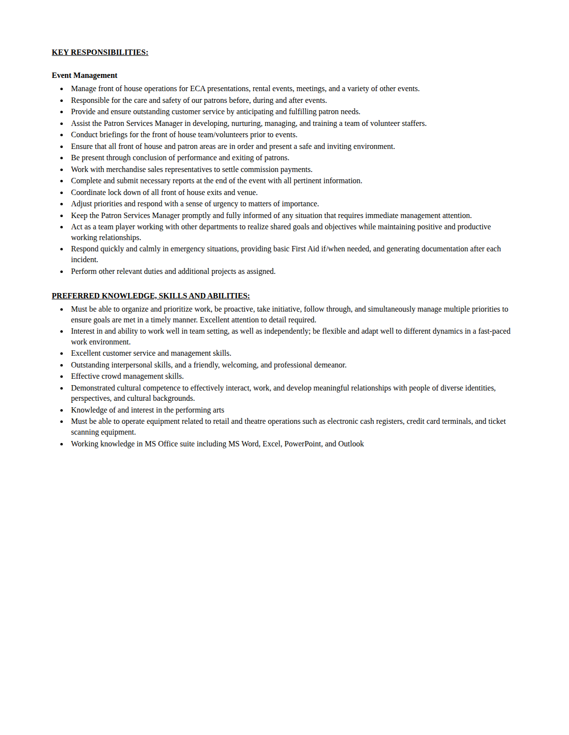KEY RESPONSIBILITIES:
Event Management
Manage front of house operations for ECA presentations, rental events, meetings, and a variety of other events.
Responsible for the care and safety of our patrons before, during and after events.
Provide and ensure outstanding customer service by anticipating and fulfilling patron needs.
Assist the Patron Services Manager in developing, nurturing, managing, and training a team of volunteer staffers.
Conduct briefings for the front of house team/volunteers prior to events.
Ensure that all front of house and patron areas are in order and present a safe and inviting environment.
Be present through conclusion of performance and exiting of patrons.
Work with merchandise sales representatives to settle commission payments.
Complete and submit necessary reports at the end of the event with all pertinent information.
Coordinate lock down of all front of house exits and venue.
Adjust priorities and respond with a sense of urgency to matters of importance.
Keep the Patron Services Manager promptly and fully informed of any situation that requires immediate management attention.
Act as a team player working with other departments to realize shared goals and objectives while maintaining positive and productive working relationships.
Respond quickly and calmly in emergency situations, providing basic First Aid if/when needed, and generating documentation after each incident.
Perform other relevant duties and additional projects as assigned.
PREFERRED KNOWLEDGE, SKILLS AND ABILITIES:
Must be able to organize and prioritize work, be proactive, take initiative, follow through, and simultaneously manage multiple priorities to ensure goals are met in a timely manner. Excellent attention to detail required.
Interest in and ability to work well in team setting, as well as independently; be flexible and adapt well to different dynamics in a fast-paced work environment.
Excellent customer service and management skills.
Outstanding interpersonal skills, and a friendly, welcoming, and professional demeanor.
Effective crowd management skills.
Demonstrated cultural competence to effectively interact, work, and develop meaningful relationships with people of diverse identities, perspectives, and cultural backgrounds.
Knowledge of and interest in the performing arts
Must be able to operate equipment related to retail and theatre operations such as electronic cash registers, credit card terminals, and ticket scanning equipment.
Working knowledge in MS Office suite including MS Word, Excel, PowerPoint, and Outlook